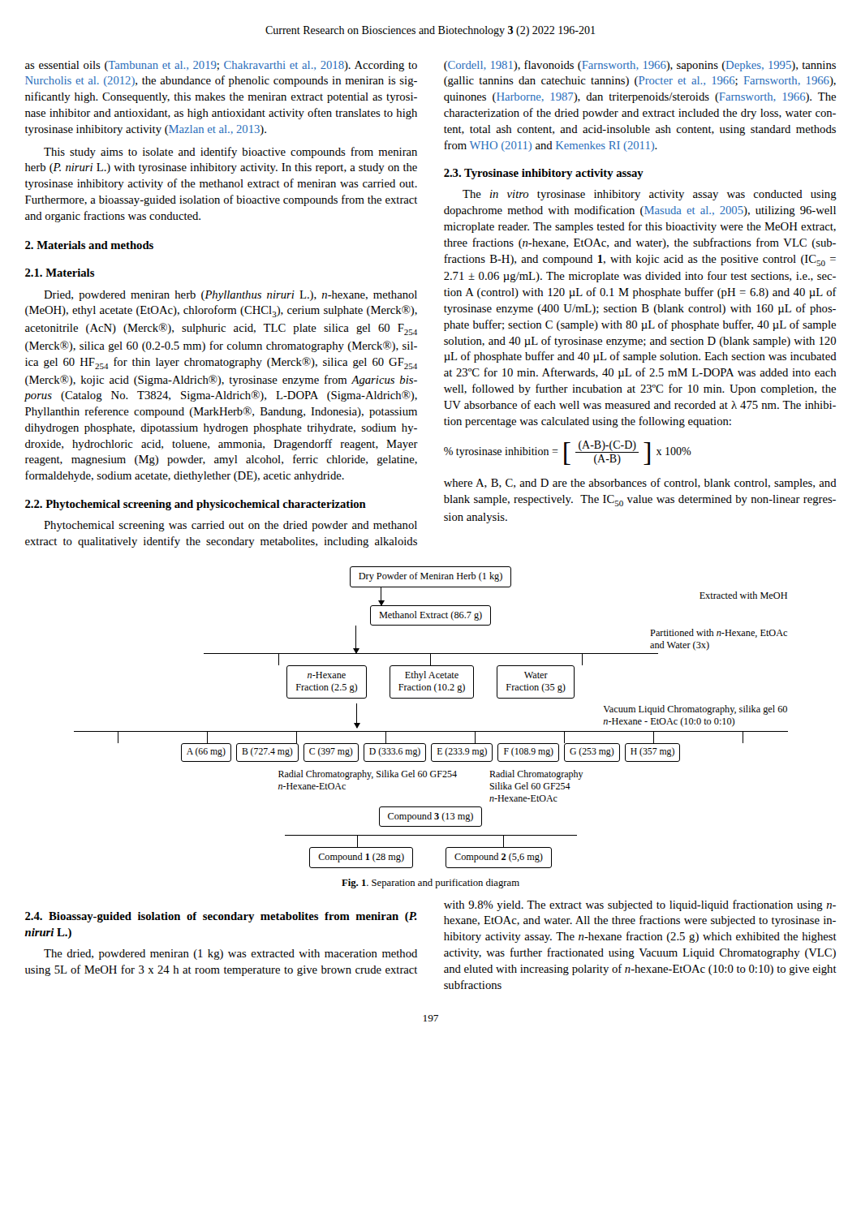Current Research on Biosciences and Biotechnology 3 (2) 2022 196-201
as essential oils (Tambunan et al., 2019; Chakravarthi et al., 2018). According to Nurcholis et al. (2012), the abundance of phenolic compounds in meniran is significantly high. Consequently, this makes the meniran extract potential as tyrosinase inhibitor and antioxidant, as high antioxidant activity often translates to high tyrosinase inhibitory activity (Mazlan et al., 2013).
This study aims to isolate and identify bioactive compounds from meniran herb (P. niruri L.) with tyrosinase inhibitory activity. In this report, a study on the tyrosinase inhibitory activity of the methanol extract of meniran was carried out. Furthermore, a bioassay-guided isolation of bioactive compounds from the extract and organic fractions was conducted.
2. Materials and methods
2.1. Materials
Dried, powdered meniran herb (Phyllanthus niruri L.), n-hexane, methanol (MeOH), ethyl acetate (EtOAc), chloroform (CHCl3), cerium sulphate (Merck®), acetonitrile (AcN) (Merck®), sulphuric acid, TLC plate silica gel 60 F254 (Merck®), silica gel 60 (0.2-0.5 mm) for column chromatography (Merck®), silica gel 60 HF254 for thin layer chromatography (Merck®), silica gel 60 GF254 (Merck®), kojic acid (Sigma-Aldrich®), tyrosinase enzyme from Agaricus bisporus (Catalog No. T3824, Sigma-Aldrich®), L-DOPA (Sigma-Aldrich®), Phyllanthin reference compound (MarkHerb®, Bandung, Indonesia), potassium dihydrogen phosphate, dipotassium hydrogen phosphate trihydrate, sodium hydroxide, hydrochloric acid, toluene, ammonia, Dragendorff reagent, Mayer reagent, magnesium (Mg) powder, amyl alcohol, ferric chloride, gelatine, formaldehyde, sodium acetate, diethylether (DE), acetic anhydride.
2.2. Phytochemical screening and physicochemical characterization
Phytochemical screening was carried out on the dried powder and methanol extract to qualitatively identify the secondary metabolites, including alkaloids (Cordell, 1981), flavonoids (Farnsworth, 1966), saponins (Depkes, 1995), tannins (gallic tannins dan catechuic tannins) (Procter et al., 1966; Farnsworth, 1966), quinones (Harborne, 1987), dan triterpenoids/steroids (Farnsworth, 1966). The characterization of the dried powder and extract included the dry loss, water content, total ash content, and acid-insoluble ash content, using standard methods from WHO (2011) and Kemenkes RI (2011).
2.3. Tyrosinase inhibitory activity assay
The in vitro tyrosinase inhibitory activity assay was conducted using dopachrome method with modification (Masuda et al., 2005), utilizing 96-well microplate reader. The samples tested for this bioactivity were the MeOH extract, three fractions (n-hexane, EtOAc, and water), the subfractions from VLC (subfractions B-H), and compound 1, with kojic acid as the positive control (IC50 = 2.71 ± 0.06 µg/mL). The microplate was divided into four test sections, i.e., section A (control) with 120 µL of 0.1 M phosphate buffer (pH = 6.8) and 40 µL of tyrosinase enzyme (400 U/mL); section B (blank control) with 160 µL of phosphate buffer; section C (sample) with 80 µL of phosphate buffer, 40 µL of sample solution, and 40 µL of tyrosinase enzyme; and section D (blank sample) with 120 µL of phosphate buffer and 40 µL of sample solution. Each section was incubated at 23ºC for 10 min. Afterwards, 40 µL of 2.5 mM L-DOPA was added into each well, followed by further incubation at 23ºC for 10 min. Upon completion, the UV absorbance of each well was measured and recorded at λ 475 nm. The inhibition percentage was calculated using the following equation:
% tyrosinase inhibition = [ (A-B)-(C-D) (A-B) ] x 100%
where A, B, C, and D are the absorbances of control, blank control, samples, and blank sample, respectively. The IC50 value was determined by non-linear regression analysis.
Dry Powder of Meniran Herb (1 kg)
Extracted with MeOH
Methanol Extract (86.7 g)
Partitioned with n-Hexane, EtOAc
and Water (3x)
n-Hexane
Fraction (2.5 g) Ethyl Acetate
Fraction (10.2 g) Water
Fraction (35 g)
Vacuum Liquid Chromatography, silika gel 60
n-Hexane - EtOAc (10:0 to 0:10)
A (66 mg) B (727.4 mg) C (397 mg) D (333.6 mg) E (233.9 mg) F (108.9 mg) G (253 mg) H (357 mg)
Radial Chromatography, Silika Gel 60 GF254
n-Hexane-EtOAc
Radial Chromatography
Silika Gel 60 GF254
n-Hexane-EtOAc
Compound 3 (13 mg)
Compound 1 (28 mg) Compound 2 (5,6 mg)
Fig. 1. Separation and purification diagram
2.4. Bioassay-guided isolation of secondary metabolites from meniran (P. niruri L.)
The dried, powdered meniran (1 kg) was extracted with maceration method using 5L of MeOH for 3 x 24 h at room temperature to give brown crude extract with 9.8% yield. The extract was subjected to liquid-liquid fractionation using n-hexane, EtOAc, and water. All the three fractions were subjected to tyrosinase inhibitory activity assay. The n-hexane fraction (2.5 g) which exhibited the highest activity, was further fractionated using Vacuum Liquid Chromatography (VLC) and eluted with increasing polarity of n-hexane-EtOAc (10:0 to 0:10) to give eight subfractions
197